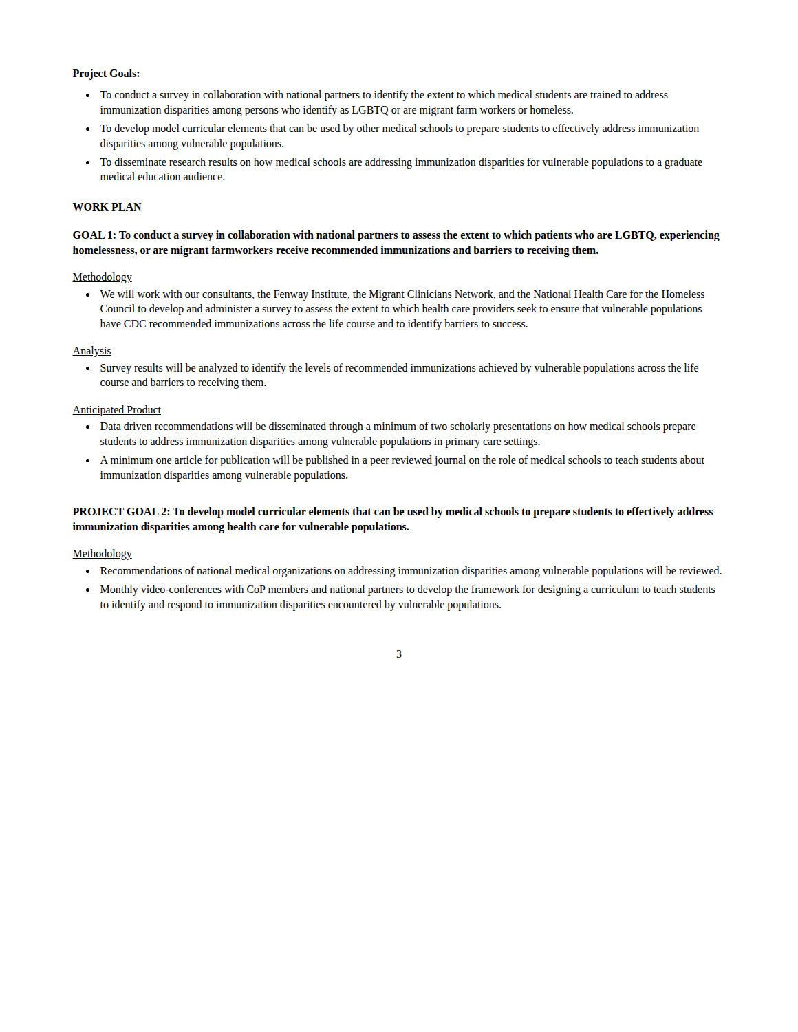Project Goals:
To conduct a survey in collaboration with national partners to identify the extent to which medical students are trained to address immunization disparities among persons who identify as LGBTQ or are migrant farm workers or homeless.
To develop model curricular elements that can be used by other medical schools to prepare students to effectively address immunization disparities among vulnerable populations.
To disseminate research results on how medical schools are addressing immunization disparities for vulnerable populations to a graduate medical education audience.
WORK PLAN
GOAL 1: To conduct a survey in collaboration with national partners to assess the extent to which patients who are LGBTQ, experiencing homelessness, or are migrant farmworkers receive recommended immunizations and barriers to receiving them.
Methodology
We will work with our consultants, the Fenway Institute, the Migrant Clinicians Network, and the National Health Care for the Homeless Council to develop and administer a survey to assess the extent to which health care providers seek to ensure that vulnerable populations have CDC recommended immunizations across the life course and to identify barriers to success.
Analysis
Survey results will be analyzed to identify the levels of recommended immunizations achieved by vulnerable populations across the life course and barriers to receiving them.
Anticipated Product
Data driven recommendations will be disseminated through a minimum of two scholarly presentations on how medical schools prepare students to address immunization disparities among vulnerable populations in primary care settings.
A minimum one article for publication will be published in a peer reviewed journal on the role of medical schools to teach students about immunization disparities among vulnerable populations.
PROJECT GOAL 2: To develop model curricular elements that can be used by medical schools to prepare students to effectively address immunization disparities among health care for vulnerable populations.
Methodology
Recommendations of national medical organizations on addressing immunization disparities among vulnerable populations will be reviewed.
Monthly video-conferences with CoP members and national partners to develop the framework for designing a curriculum to teach students to identify and respond to immunization disparities encountered by vulnerable populations.
3